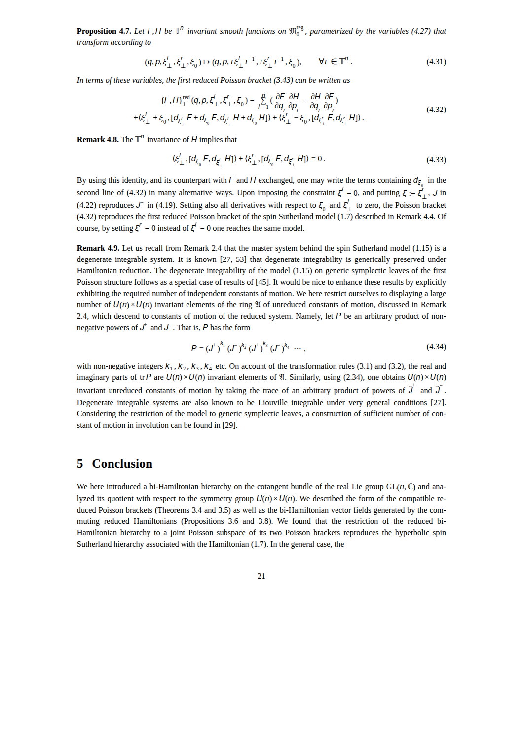Proposition 4.7. Let F,H be 𝕋n invariant smooth functions on 𝔐0reg, parametrized by the variables (4.27) that transform according to
(q,p,ξ⊥l,ξ⊥r,ξ0) ↦ (q,p,τξ⊥lτ−1,τξ⊥rτ−1,ξ0) , ∀τ∈𝕋n.
(4.31)
In terms of these variables, the first reduced Poisson bracket (3.43) can be written as
{F,H}1red (q,p,ξ⊥l,ξ⊥r,ξ0) = ∑i=1n ( ∂F∂qi ∂H∂pi − ∂H∂qi ∂F∂pi ) + ⟨ξ⊥l+ξ0, [dξ⊥lF+dξ0F, dξ⊥lH+dξ0H]⟩ + ⟨ξ⊥r−ξ0, [dξ⊥rF,dξ⊥rH]⟩.
(4.32)
Remark 4.8. The 𝕋n invariance of H implies that
⟨ξ⊥l,[dξ0F,dξ⊥lH]⟩ + ⟨ξ⊥r,[dξ0F,dξ⊥rH]⟩ =0.
(4.33)
By using this identity, and its counterpart with F and H exchanged, one may write the terms containing dξ0 in the second line of (4.32) in many alternative ways. Upon imposing the constraint ξl=0, and putting ξ:=ξ⊥r, J in (4.22) reproduces J− in (4.19). Setting also all derivatives with respect to ξ0 and ξ⊥l to zero, the Poisson bracket (4.32) reproduces the first reduced Poisson bracket of the spin Sutherland model (1.7) described in Remark 4.4. Of course, by setting ξr=0 instead of ξl=0 one reaches the same model.
Remark 4.9. Let us recall from Remark 2.4 that the master system behind the spin Sutherland model (1.15) is a degenerate integrable system. It is known [27, 53] that degenerate integrability is generically preserved under Hamiltonian reduction. The degenerate integrability of the model (1.15) on generic symplectic leaves of the first Poisson structure follows as a special case of results of [45]. It would be nice to enhance these results by explicitly exhibiting the required number of independent constants of motion. We here restrict ourselves to displaying a large number of U(n)×U(n) invariant elements of the ring 𝔄 of unreduced constants of motion, discussed in Remark 2.4, which descend to constants of motion of the reduced system. Namely, let P be an arbitrary product of non-negative powers of J+ and J−. That is, P has the form
P= (J+)k1 (J−)k2 (J+)k3 (J−)k4 ⋯,
(4.34)
with non-negative integers k1, k2, k3, k4 etc. On account of the transformation rules (3.1) and (3.2), the real and imaginary parts of trP are U(n)×U(n) invariant elements of 𝔄. Similarly, using (2.34), one obtains U(n)×U(n) invariant unreduced constants of motion by taking the trace of an arbitrary product of powers of J~+ and J~−. Degenerate integrable systems are also known to be Liouville integrable under very general conditions [27]. Considering the restriction of the model to generic symplectic leaves, a construction of sufficient number of constant of motion in involution can be found in [29].
5 Conclusion
We here introduced a bi-Hamiltonian hierarchy on the cotangent bundle of the real Lie group GL(n,ℂ) and analyzed its quotient with respect to the symmetry group U(n)×U(n). We described the form of the compatible reduced Poisson brackets (Theorems 3.4 and 3.5) as well as the bi-Hamiltonian vector fields generated by the commuting reduced Hamiltonians (Propositions 3.6 and 3.8). We found that the restriction of the reduced bi-Hamiltonian hierarchy to a joint Poisson subspace of its two Poisson brackets reproduces the hyperbolic spin Sutherland hierarchy associated with the Hamiltonian (1.7). In the general case, the
21